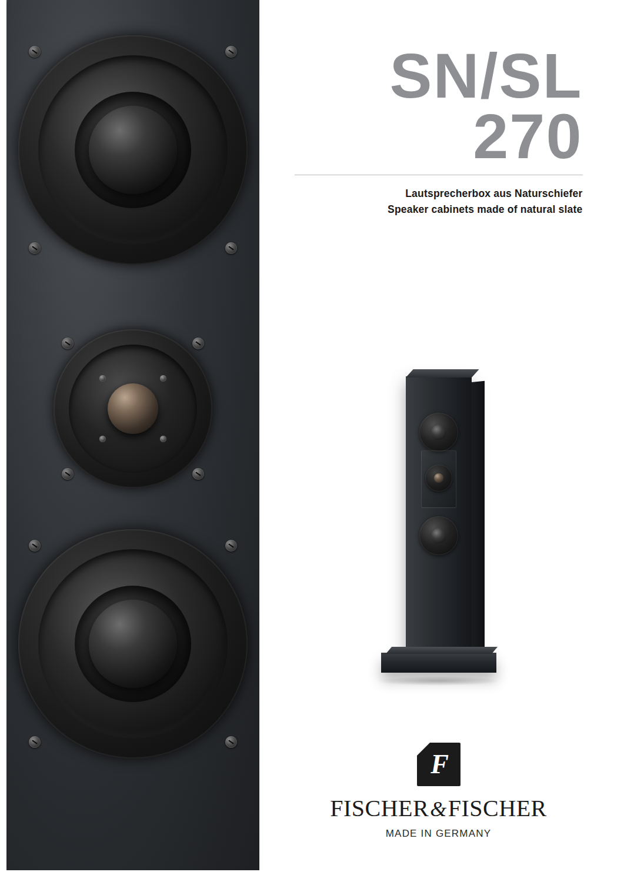SN/SL 270
Lautsprecherbox aus Naturschiefer
Speaker cabinets made of natural slate
F
FISCHER&FISCHER
MADE IN GERMANY